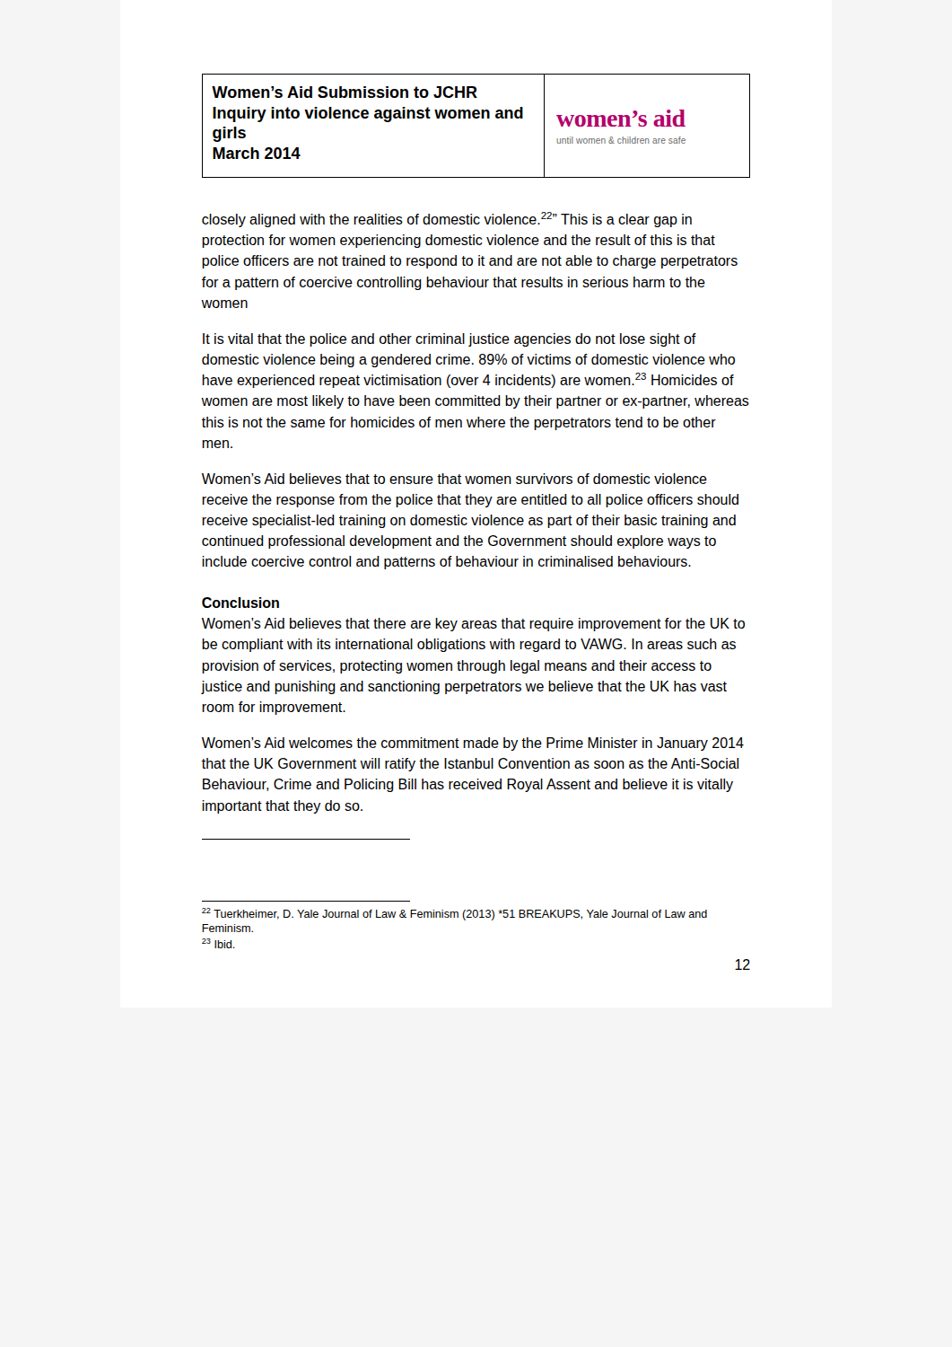Women’s Aid Submission to JCHR Inquiry into violence against women and girls
March 2014
women’s aid
until women & children are safe
closely aligned with the realities of domestic violence.22” This is a clear gap in protection for women experiencing domestic violence and the result of this is that police officers are not trained to respond to it and are not able to charge perpetrators for a pattern of coercive controlling behaviour that results in serious harm to the women
It is vital that the police and other criminal justice agencies do not lose sight of domestic violence being a gendered crime. 89% of victims of domestic violence who have experienced repeat victimisation (over 4 incidents) are women.23 Homicides of women are most likely to have been committed by their partner or ex-partner, whereas this is not the same for homicides of men where the perpetrators tend to be other men.
Women’s Aid believes that to ensure that women survivors of domestic violence receive the response from the police that they are entitled to all police officers should receive specialist-led training on domestic violence as part of their basic training and continued professional development and the Government should explore ways to include coercive control and patterns of behaviour in criminalised behaviours.
Conclusion
Women’s Aid believes that there are key areas that require improvement for the UK to be compliant with its international obligations with regard to VAWG. In areas such as provision of services, protecting women through legal means and their access to justice and punishing and sanctioning perpetrators we believe that the UK has vast room for improvement.
Women’s Aid welcomes the commitment made by the Prime Minister in January 2014 that the UK Government will ratify the Istanbul Convention as soon as the Anti-Social Behaviour, Crime and Policing Bill has received Royal Assent and believe it is vitally important that they do so.
22 Tuerkheimer, D. Yale Journal of Law & Feminism (2013) *51 BREAKUPS, Yale Journal of Law and Feminism.
23 Ibid.
12